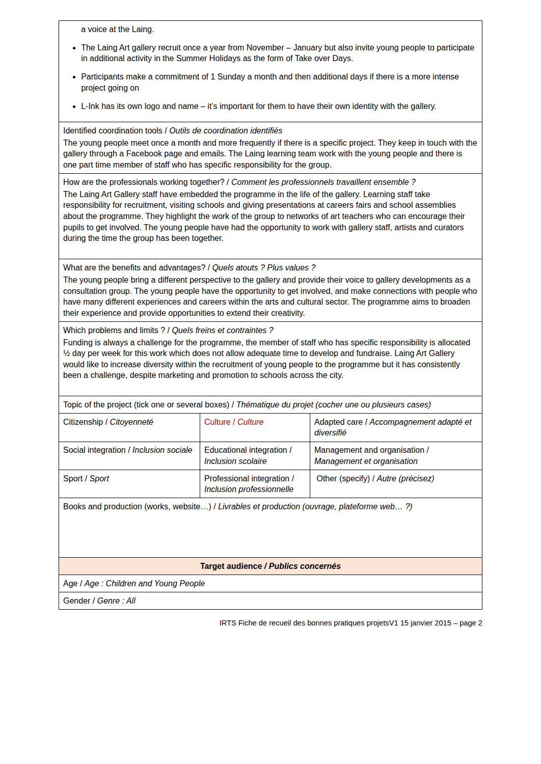| a voice at the Laing. The Laing Art gallery recruit once a year from November – January but also invite young people to participate in additional activity in the Summer Holidays as the form of Take over Days. Participants make a commitment of 1 Sunday a month and then additional days if there is a more intense project going on L-Ink has its own logo and name – it’s important for them to have their own identity with the gallery. |
| Identified coordination tools / Outils de coordination identifiés The young people meet once a month and more frequently if there is a specific project. They keep in touch with the gallery through a Facebook page and emails. The Laing learning team work with the young people and there is one part time member of staff who has specific responsibility for the group. |
| How are the professionals working together? / Comment les professionnels travaillent ensemble ? The Laing Art Gallery staff have embedded the programme in the life of the gallery. Learning staff take responsibility for recruitment, visiting schools and giving presentations at careers fairs and school assemblies about the programme. They highlight the work of the group to networks of art teachers who can encourage their pupils to get involved. The young people have had the opportunity to work with gallery staff, artists and curators during the time the group has been together. |
| What are the benefits and advantages? / Quels atouts ? Plus values ? The young people bring a different perspective to the gallery and provide their voice to gallery developments as a consultation group. The young people have the opportunity to get involved, and make connections with people who have many different experiences and careers within the arts and cultural sector. The programme aims to broaden their experience and provide opportunities to extend their creativity. |
| Which problems and limits ? / Quels freins et contraintes ? Funding is always a challenge for the programme, the member of staff who has specific responsibility is allocated ½ day per week for this work which does not allow adequate time to develop and fundraise. Laing Art Gallery would like to increase diversity within the recruitment of young people to the programme but it has consistently been a challenge, despite marketing and promotion to schools across the city. |
| Topic of the project (tick one or several boxes) / Thématique du projet (cocher une ou plusieurs cases) |
| Citizenship / Citoyenneté | Culture / Culture | Adapted care / Accompagnement adapté et diversifié |
| Social integration / Inclusion sociale | Educational integration / Inclusion scolaire | Management and organisation / Management et organisation |
| Sport / Sport | Professional integration / Inclusion professionnelle | Other (specify) / Autre (précisez) |
| Books and production (works, website…) / Livrables et production (ouvrage, plateforme web… ?) |
| Target audience / Publics concernés |
| Age / Age : Children and Young People |
| Gender / Genre : All |
IRTS Fiche de recueil des bonnes pratiques projetsV1 15 janvier 2015 – page 2